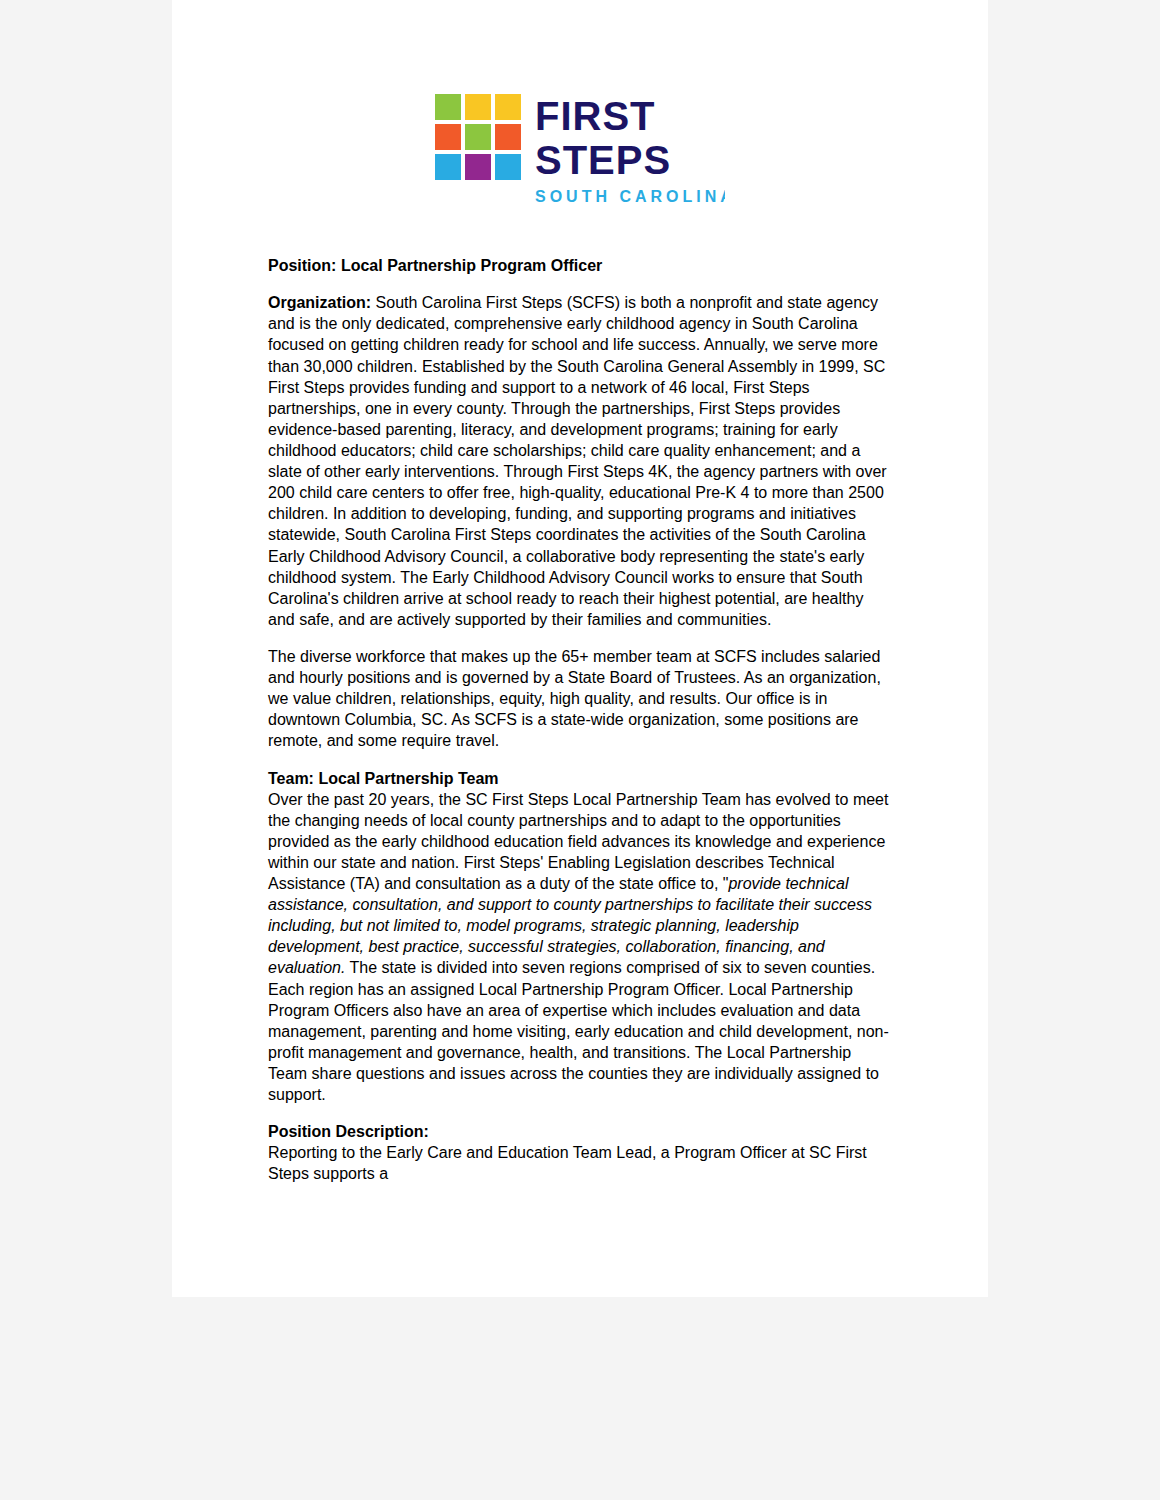FIRST STEPS SOUTH CAROLINA
Position: Local Partnership Program Officer
Organization: South Carolina First Steps (SCFS) is both a nonprofit and state agency and is the only dedicated, comprehensive early childhood agency in South Carolina focused on getting children ready for school and life success. Annually, we serve more than 30,000 children. Established by the South Carolina General Assembly in 1999, SC First Steps provides funding and support to a network of 46 local, First Steps partnerships, one in every county. Through the partnerships, First Steps provides evidence-based parenting, literacy, and development programs; training for early childhood educators; child care scholarships; child care quality enhancement; and a slate of other early interventions. Through First Steps 4K, the agency partners with over 200 child care centers to offer free, high-quality, educational Pre-K 4 to more than 2500 children. In addition to developing, funding, and supporting programs and initiatives statewide, South Carolina First Steps coordinates the activities of the South Carolina Early Childhood Advisory Council, a collaborative body representing the state's early childhood system. The Early Childhood Advisory Council works to ensure that South Carolina's children arrive at school ready to reach their highest potential, are healthy and safe, and are actively supported by their families and communities.
The diverse workforce that makes up the 65+ member team at SCFS includes salaried and hourly positions and is governed by a State Board of Trustees. As an organization, we value children, relationships, equity, high quality, and results. Our office is in downtown Columbia, SC. As SCFS is a state-wide organization, some positions are remote, and some require travel.
Team: Local Partnership Team
Over the past 20 years, the SC First Steps Local Partnership Team has evolved to meet the changing needs of local county partnerships and to adapt to the opportunities provided as the early childhood education field advances its knowledge and experience within our state and nation. First Steps' Enabling Legislation describes Technical Assistance (TA) and consultation as a duty of the state office to, "provide technical assistance, consultation, and support to county partnerships to facilitate their success including, but not limited to, model programs, strategic planning, leadership development, best practice, successful strategies, collaboration, financing, and evaluation. The state is divided into seven regions comprised of six to seven counties. Each region has an assigned Local Partnership Program Officer. Local Partnership Program Officers also have an area of expertise which includes evaluation and data management, parenting and home visiting, early education and child development, non-profit management and governance, health, and transitions. The Local Partnership Team share questions and issues across the counties they are individually assigned to support.
Position Description:
Reporting to the Early Care and Education Team Lead, a Program Officer at SC First Steps supports a